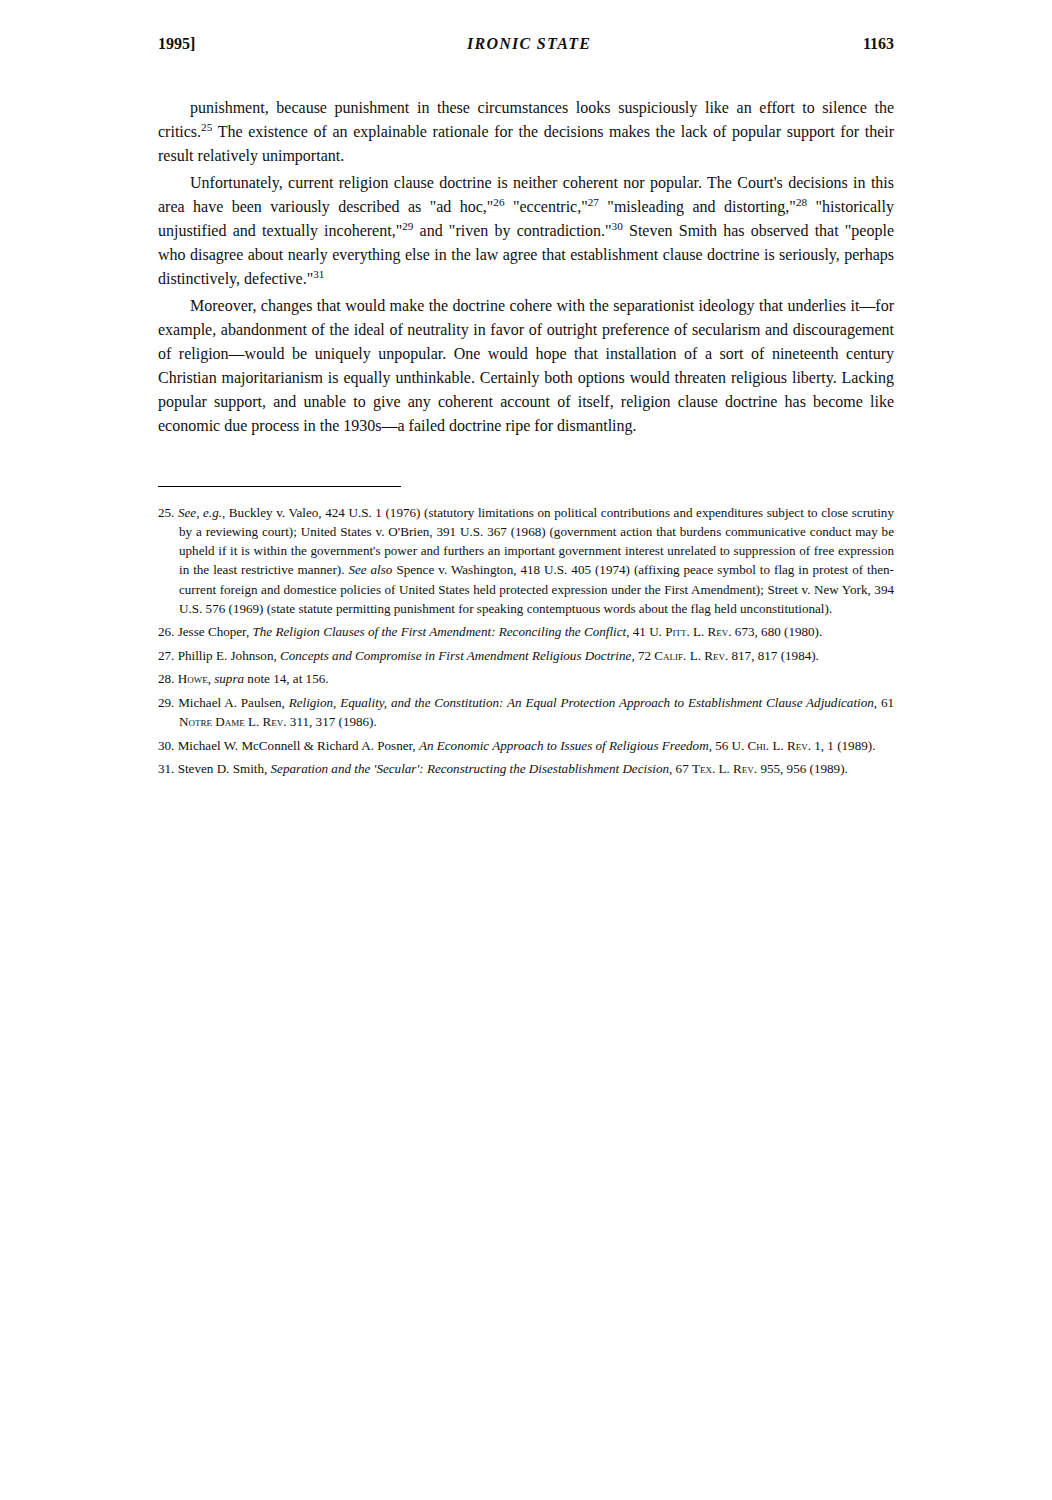1995] IRONIC STATE 1163
punishment, because punishment in these circumstances looks suspiciously like an effort to silence the critics.25 The existence of an explainable rationale for the decisions makes the lack of popular support for their result relatively unimportant.
Unfortunately, current religion clause doctrine is neither coherent nor popular. The Court's decisions in this area have been variously described as "ad hoc,"26 "eccentric,"27 "misleading and distorting,"28 "historically unjustified and textually incoherent,"29 and "riven by contradiction."30 Steven Smith has observed that "people who disagree about nearly everything else in the law agree that establishment clause doctrine is seriously, perhaps distinctively, defective."31
Moreover, changes that would make the doctrine cohere with the separationist ideology that underlies it—for example, abandonment of the ideal of neutrality in favor of outright preference of secularism and discouragement of religion—would be uniquely unpopular. One would hope that installation of a sort of nineteenth century Christian majoritarianism is equally unthinkable. Certainly both options would threaten religious liberty. Lacking popular support, and unable to give any coherent account of itself, religion clause doctrine has become like economic due process in the 1930s—a failed doctrine ripe for dismantling.
See, e.g., Buckley v. Valeo, 424 U.S. 1 (1976) (statutory limitations on political contributions and expenditures subject to close scrutiny by a reviewing court); United States v. O'Brien, 391 U.S. 367 (1968) (government action that burdens communicative conduct may be upheld if it is within the government's power and furthers an important government interest unrelated to suppression of free expression in the least restrictive manner). See also Spence v. Washington, 418 U.S. 405 (1974) (affixing peace symbol to flag in protest of then-current foreign and domestice policies of United States held protected expression under the First Amendment); Street v. New York, 394 U.S. 576 (1969) (state statute permitting punishment for speaking contemptuous words about the flag held unconstitutional).
Jesse Choper, The Religion Clauses of the First Amendment: Reconciling the Conflict, 41 U. Pitt. L. Rev. 673, 680 (1980).
Phillip E. Johnson, Concepts and Compromise in First Amendment Religious Doctrine, 72 Calif. L. Rev. 817, 817 (1984).
Howe, supra note 14, at 156.
Michael A. Paulsen, Religion, Equality, and the Constitution: An Equal Protection Approach to Establishment Clause Adjudication, 61 Notre Dame L. Rev. 311, 317 (1986).
Michael W. McConnell & Richard A. Posner, An Economic Approach to Issues of Religious Freedom, 56 U. Chi. L. Rev. 1, 1 (1989).
Steven D. Smith, Separation and the 'Secular': Reconstructing the Disestablishment Decision, 67 Tex. L. Rev. 955, 956 (1989).